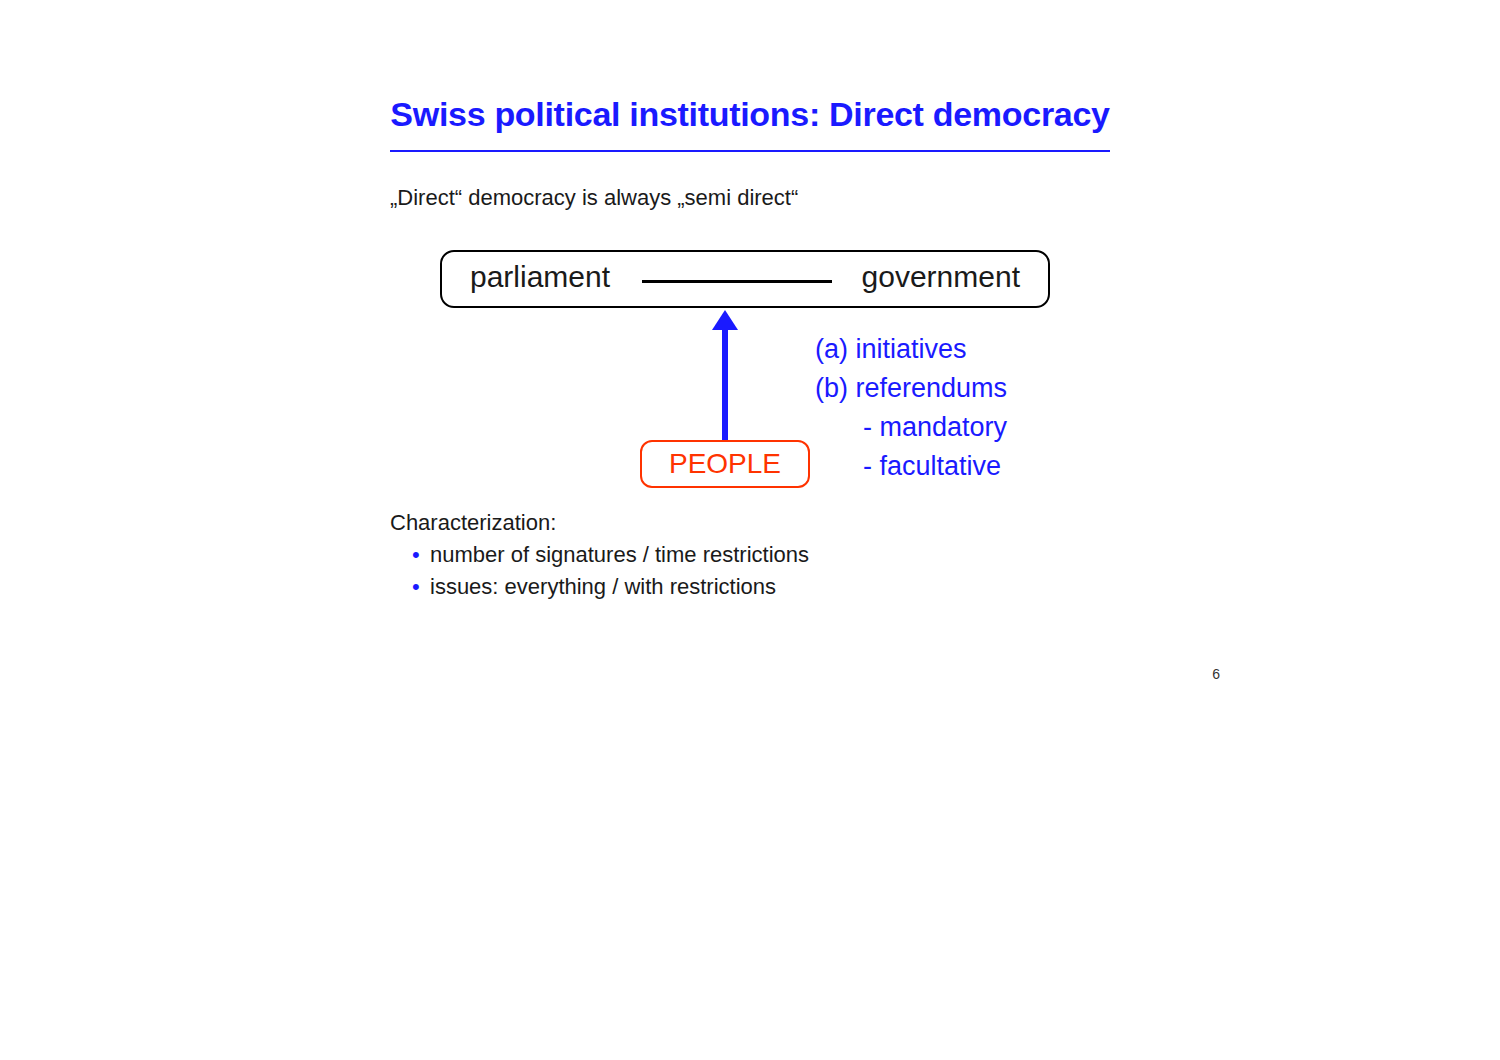Swiss political institutions: Direct democracy
„Direct“ democracy is always „semi direct“
parliament government
PEOPLE
(a) initiatives
(b) referendums
- mandatory
- facultative
Characterization:
number of signatures / time restrictions
issues: everything / with restrictions
6